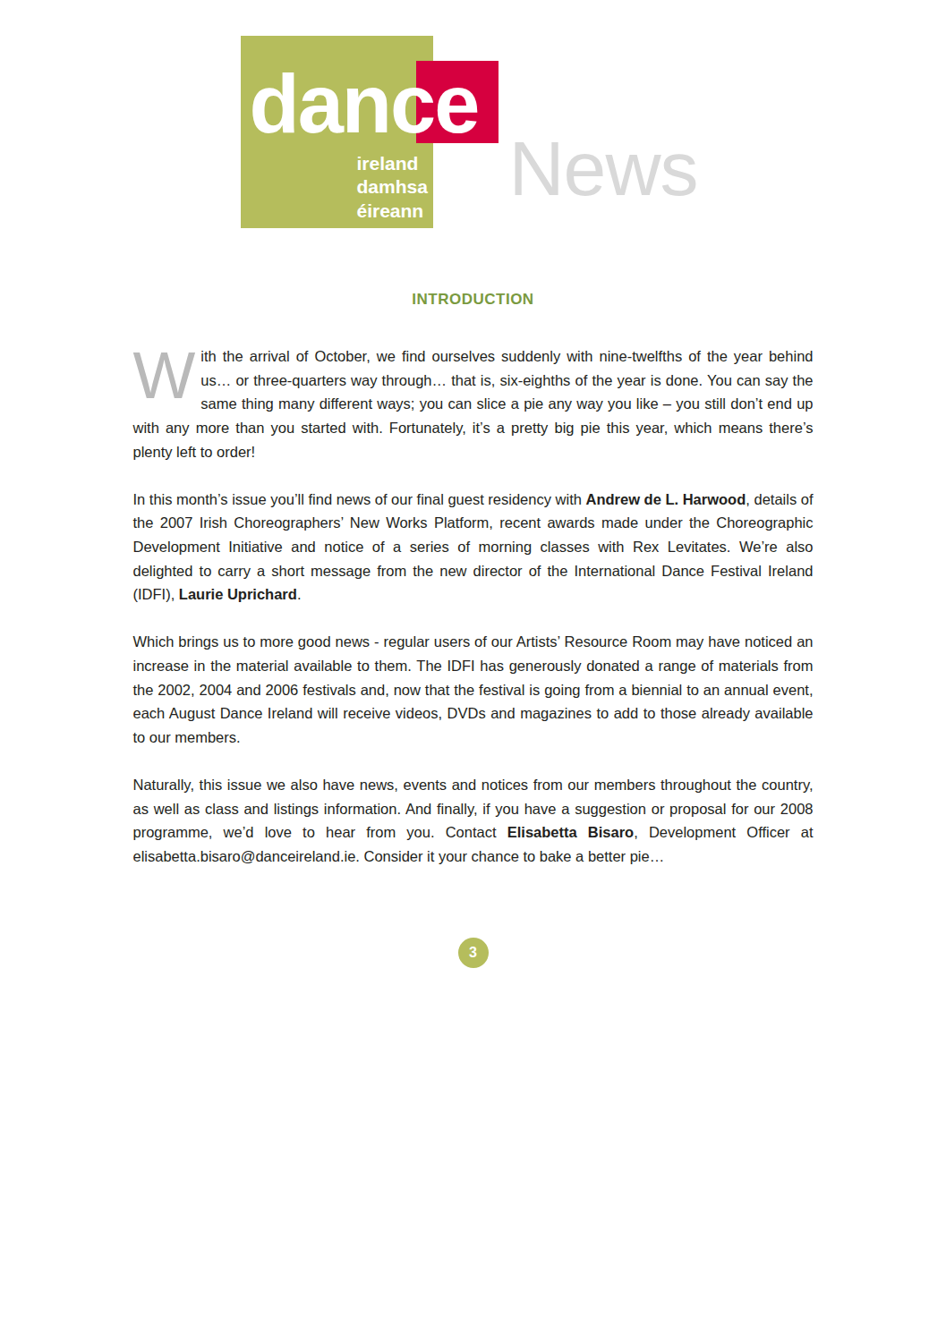dance
ireland damhsa éireann
News
INTRODUCTION
With the arrival of October, we find ourselves suddenly with nine-twelfths of the year behind us… or three-quarters way through… that is, six-eighths of the year is done. You can say the same thing many different ways; you can slice a pie any way you like – you still don’t end up with any more than you started with. Fortunately, it’s a pretty big pie this year, which means there’s plenty left to order!
In this month’s issue you’ll find news of our final guest residency with Andrew de L. Harwood, details of the 2007 Irish Choreographers’ New Works Platform, recent awards made under the Choreographic Development Initiative and notice of a series of morning classes with Rex Levitates. We’re also delighted to carry a short message from the new director of the International Dance Festival Ireland (IDFI), Laurie Uprichard.
Which brings us to more good news - regular users of our Artists’ Resource Room may have noticed an increase in the material available to them. The IDFI has generously donated a range of materials from the 2002, 2004 and 2006 festivals and, now that the festival is going from a biennial to an annual event, each August Dance Ireland will receive videos, DVDs and magazines to add to those already available to our members.
Naturally, this issue we also have news, events and notices from our members throughout the country, as well as class and listings information. And finally, if you have a suggestion or proposal for our 2008 programme, we’d love to hear from you. Contact Elisabetta Bisaro, Development Officer at elisabetta.bisaro@danceireland.ie. Consider it your chance to bake a better pie…
3